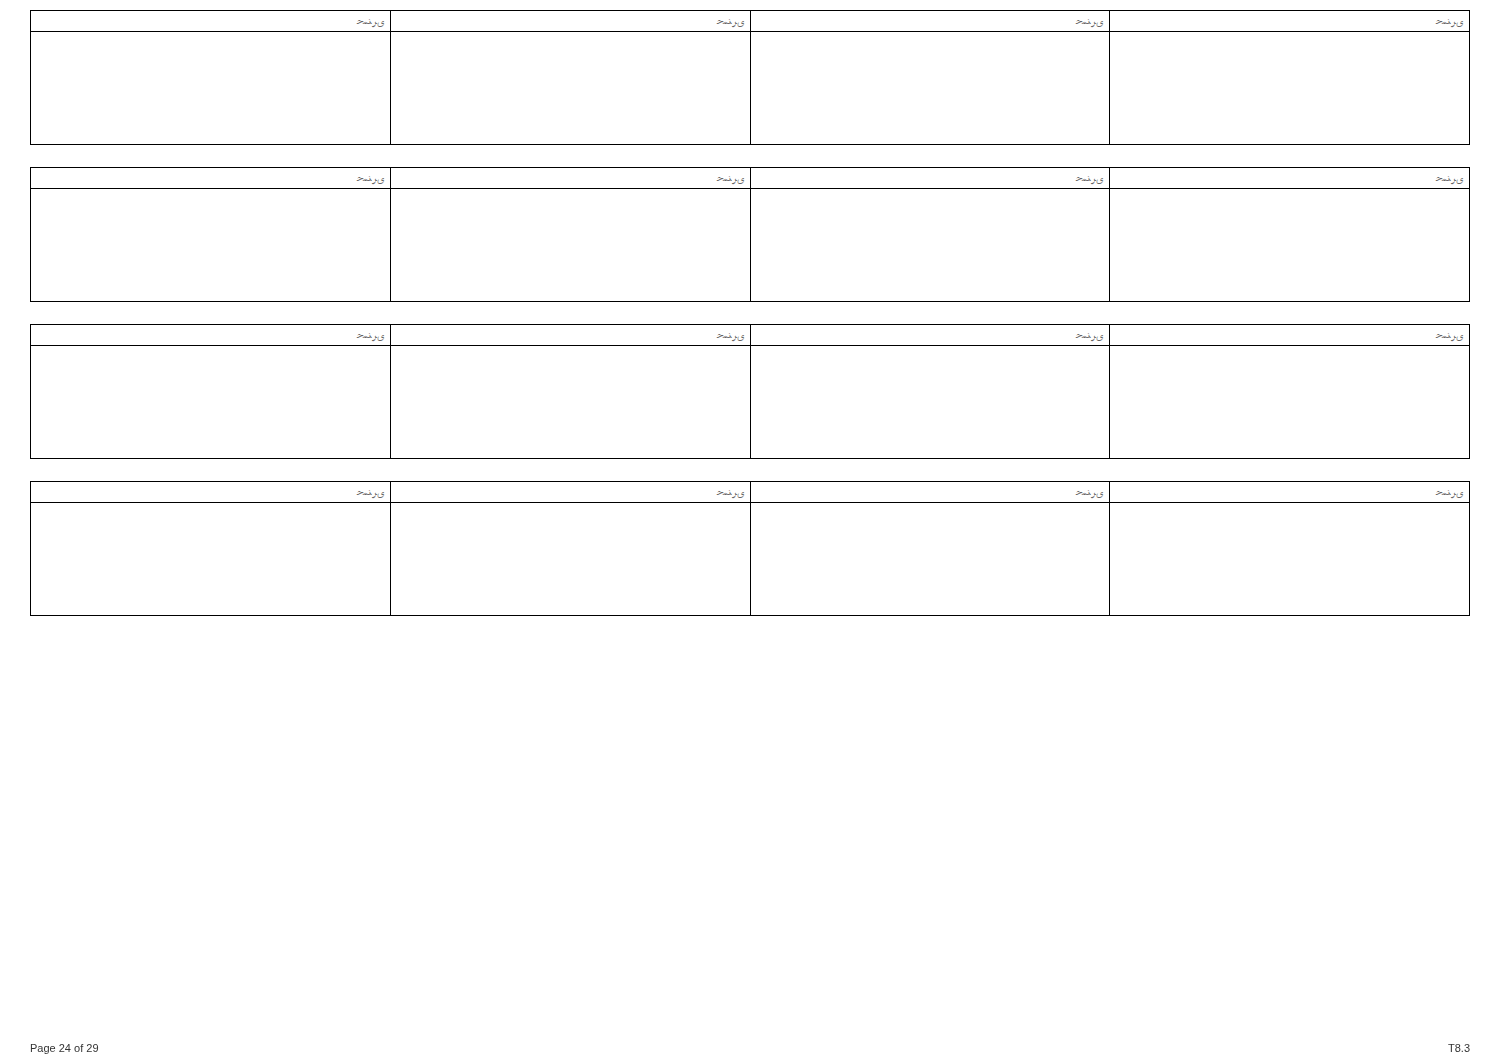| ﯼﺮﻨﻤﺣ | ﯼﺮﻨﻤﺣ | ﯼﺮﻨﻤﺣ | ﯼﺮﻨﻤﺣ |
| ﯼﺮﻨﻤﺣ | ﯼﺮﻨﻤﺣ | ﯼﺮﻨﻤﺣ | ﯼﺮﻨﻤﺣ |
| ﯼﺮﻨﻤﺣ | ﯼﺮﻨﻤﺣ | ﯼﺮﻨﻤﺣ | ﯼﺮﻨﻤﺣ |
| ﯼﺮﻨﻤﺣ | ﯼﺮﻨﻤﺣ | ﯼﺮﻨﻤﺣ | ﯼﺮﻨﻤﺣ |
Page 24 of 29 T8.3